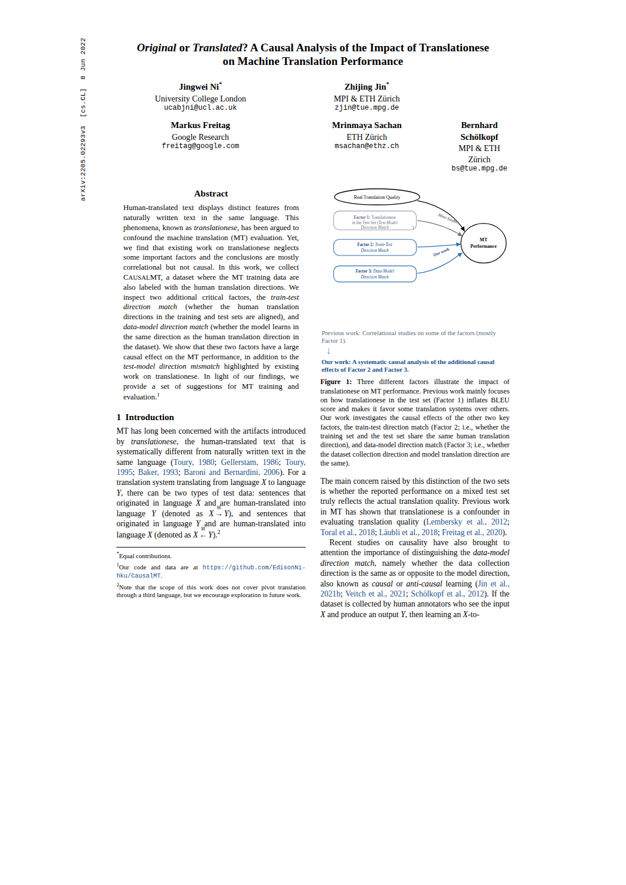arXiv:2205.02293v3 [cs.CL] 8 Jun 2022
Original or Translated? A Causal Analysis of the Impact of Translationese
on Machine Translation Performance
| Jingwei Ni * University College London ucabjni@ucl.ac.uk | Zhijing Jin * MPI & ETH Zürich zjin@tue.mpg.de |
| Markus Freitag Google Research freitag@google.com | Mrinmaya Sachan ETH Zürich msachan@ethz.ch | Bernhard Schölkopf MPI & ETH Zürich bs@tue.mpg.de |
Abstract
Human-translated text displays distinct features from naturally written text in the same language. This phenomena, known as translationese, has been argued to confound the machine translation (MT) evaluation. Yet, we find that existing work on translationese neglects some important factors and the conclusions are mostly correlational but not causal. In this work, we collect CAUSALMT, a dataset where the MT training data are also labeled with the human translation directions. We inspect two additional critical factors, the train-test direction match (whether the human translation directions in the training and test sets are aligned), and data-model direction match (whether the model learns in the same direction as the human translation direction in the dataset). We show that these two factors have a large causal effect on the MT performance, in addition to the test-model direction mismatch highlighted by existing work on translationese. In light of our findings, we provide a set of suggestions for MT training and evaluation.1
1 Introduction
MT has long been concerned with the artifacts introduced by translationese, the human-translated text that is systematically different from naturally written text in the same language (Toury, 1980; Gellerstam, 1986; Toury, 1995; Baker, 1993; Baroni and Bernardini, 2006). For a translation system translating from language X to language Y, there can be two types of test data: sentences that originated in language X and are human-translated into language Y (denoted as XH→Y), and sentences that originated in language Y and are human-translated into language X (denoted as XH←Y).2
*Equal contributions.
1 Our code and data are at https://github.com/EdisonNi-hku/CausalMT.
2 Note that the scope of this work does not cover pivot translation through a third language, but we encourage exploration in future work.
Real Translation Quality MT Performance Factor 1: Translationese in the Test Set (Test-Model Direction Match ) Factor 2: Train-Test Direction Match Factor 3: Data-Model Direction Match Most Studies Our work
Previous work: Correlational studies on some of the factors (mostly Factor 1).
↓
Our work: A systematic causal analysis of the additional causal effects of Factor 2 and Factor 3.
Figure 1: Three different factors illustrate the impact of translationese on MT performance. Previous work mainly focuses on how translationese in the test set (Factor 1) inflates BLEU score and makes it favor some translation systems over others. Our work investigates the causal effects of the other two key factors, the train-test direction match (Factor 2; i.e., whether the training set and the test set share the same human translation direction), and data-model direction match (Factor 3; i.e., whether the dataset collection direction and model translation direction are the same).
The main concern raised by this distinction of the two sets is whether the reported performance on a mixed test set truly reflects the actual translation quality. Previous work in MT has shown that translationese is a confounder in evaluating translation quality (Lembersky et al., 2012; Toral et al., 2018; Läubli et al., 2018; Freitag et al., 2020).
Recent studies on causality have also brought to attention the importance of distinguishing the data-model direction match, namely whether the data collection direction is the same as or opposite to the model direction, also known as causal or anti-causal learning (Jin et al., 2021b; Veitch et al., 2021; Schölkopf et al., 2012). If the dataset is collected by human annotators who see the input X and produce an output Y, then learning an X-to-